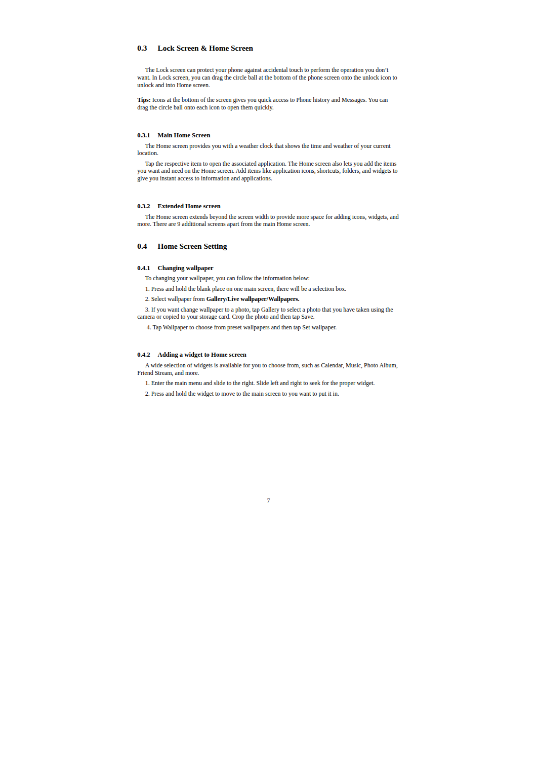0.3 Lock Screen & Home Screen
The Lock screen can protect your phone against accidental touch to perform the operation you don’t want. In Lock screen, you can drag the circle ball at the bottom of the phone screen onto the unlock icon to unlock and into Home screen.
Tips: Icons at the bottom of the screen gives you quick access to Phone history and Messages. You can drag the circle ball onto each icon to open them quickly.
0.3.1 Main Home Screen
The Home screen provides you with a weather clock that shows the time and weather of your current location.
Tap the respective item to open the associated application. The Home screen also lets you add the items you want and need on the Home screen. Add items like application icons, shortcuts, folders, and widgets to give you instant access to information and applications.
0.3.2 Extended Home screen
The Home screen extends beyond the screen width to provide more space for adding icons, widgets, and more. There are 9 additional screens apart from the main Home screen.
0.4 Home Screen Setting
0.4.1 Changing wallpaper
To changing your wallpaper, you can follow the information below:
1. Press and hold the blank place on one main screen, there will be a selection box.
2. Select wallpaper from Gallery/Live wallpaper/Wallpapers.
3. If you want change wallpaper to a photo, tap Gallery to select a photo that you have taken using the camera or copied to your storage card. Crop the photo and then tap Save.
4. Tap Wallpaper to choose from preset wallpapers and then tap Set wallpaper.
0.4.2 Adding a widget to Home screen
A wide selection of widgets is available for you to choose from, such as Calendar, Music, Photo Album, Friend Stream, and more.
1. Enter the main menu and slide to the right. Slide left and right to seek for the proper widget.
2. Press and hold the widget to move to the main screen to you want to put it in.
7